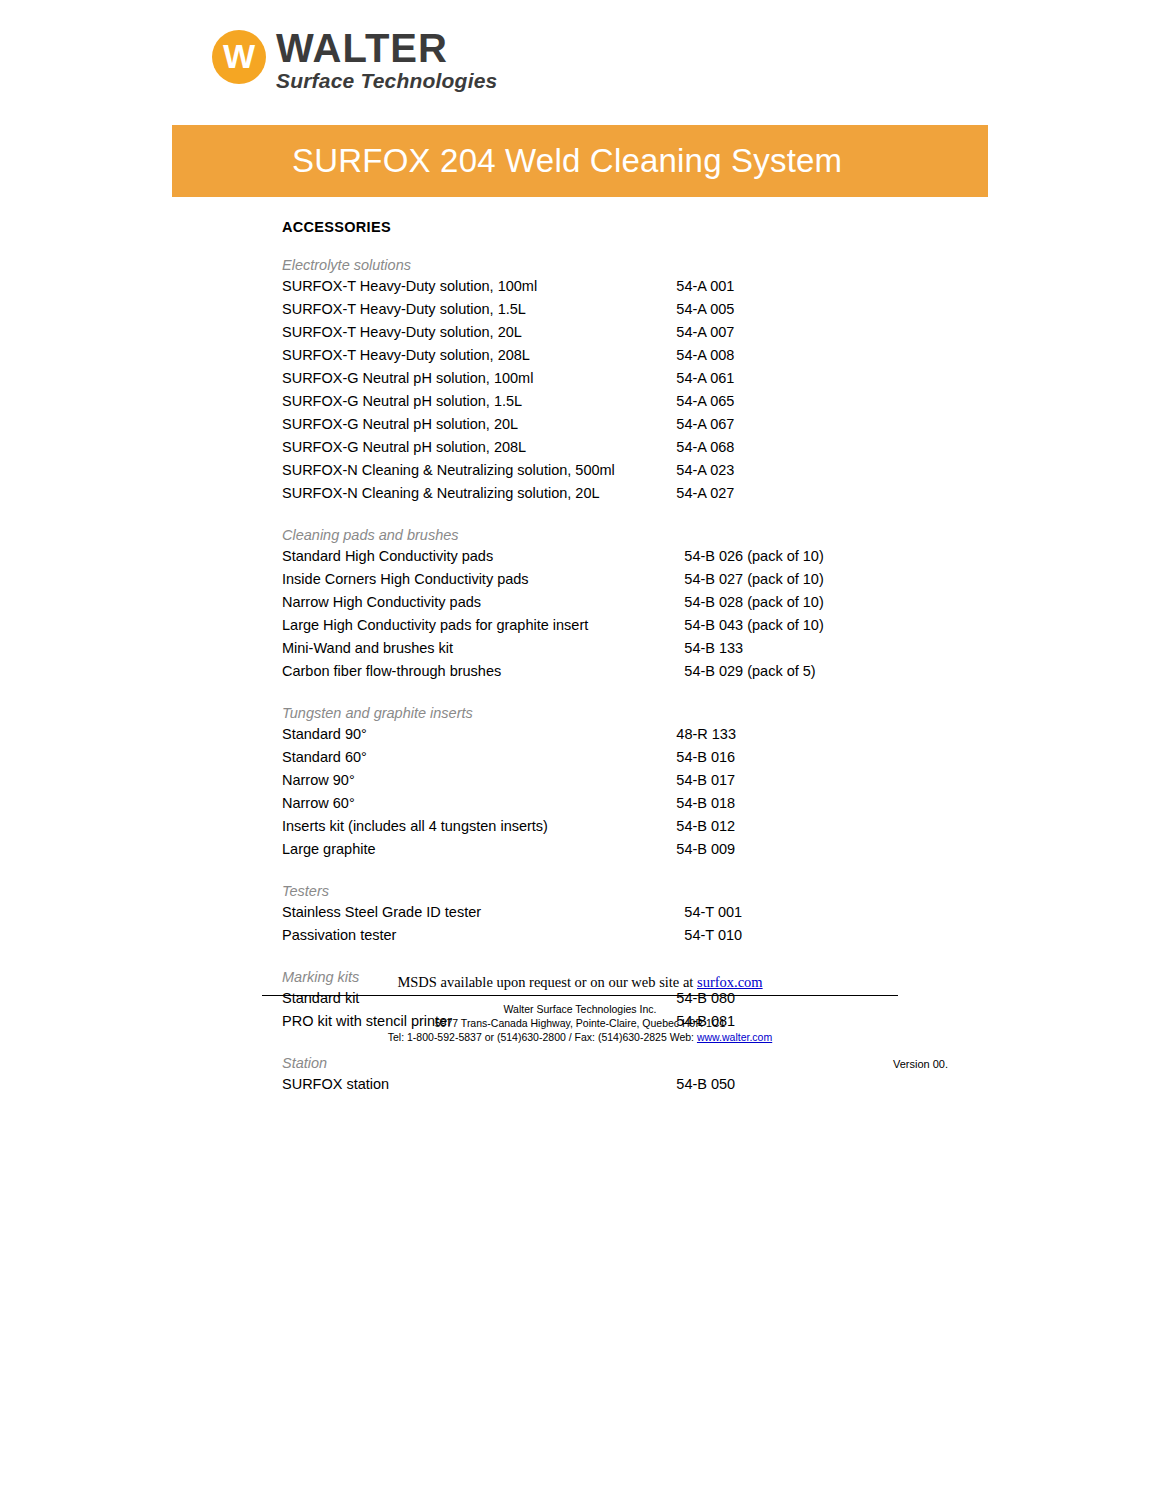WALTER Surface Technologies
SURFOX 204 Weld Cleaning System
ACCESSORIES
Electrolyte solutions
| SURFOX-T Heavy-Duty solution, 100ml | 54-A 001 |
| SURFOX-T Heavy-Duty solution, 1.5L | 54-A 005 |
| SURFOX-T Heavy-Duty solution, 20L | 54-A 007 |
| SURFOX-T Heavy-Duty solution, 208L | 54-A 008 |
| SURFOX-G Neutral pH solution, 100ml | 54-A 061 |
| SURFOX-G Neutral pH solution, 1.5L | 54-A 065 |
| SURFOX-G Neutral pH solution, 20L | 54-A 067 |
| SURFOX-G Neutral pH solution, 208L | 54-A 068 |
| SURFOX-N Cleaning & Neutralizing solution, 500ml | 54-A 023 |
| SURFOX-N Cleaning & Neutralizing solution, 20L | 54-A 027 |
Cleaning pads and brushes
| Standard High Conductivity pads | 54-B 026 (pack of 10) |
| Inside Corners High Conductivity pads | 54-B 027 (pack of 10) |
| Narrow High Conductivity pads | 54-B 028 (pack of 10) |
| Large High Conductivity pads for graphite insert | 54-B 043 (pack of 10) |
| Mini-Wand and brushes kit | 54-B 133 |
| Carbon fiber flow-through brushes | 54-B 029 (pack of 5) |
Tungsten and graphite inserts
| Standard 90° | 48-R 133 |
| Standard 60° | 54-B 016 |
| Narrow 90° | 54-B 017 |
| Narrow 60° | 54-B 018 |
| Inserts kit (includes all 4 tungsten inserts) | 54-B 012 |
| Large graphite | 54-B 009 |
Testers
| Stainless Steel Grade ID tester | 54-T 001 |
| Passivation tester | 54-T 010 |
Marking kits
| Standard kit | 54-B 080 |
| PRO kit with stencil printer | 54-B 081 |
Station
| SURFOX station | 54-B 050 |
MSDS available upon request or on our web site at surfox.com
Walter Surface Technologies Inc.
5977 Trans-Canada Highway, Pointe-Claire, Quebec H9R 1C1
Tel: 1-800-592-5837 or (514)630-2800 / Fax: (514)630-2825 Web: www.walter.com
Version 00.